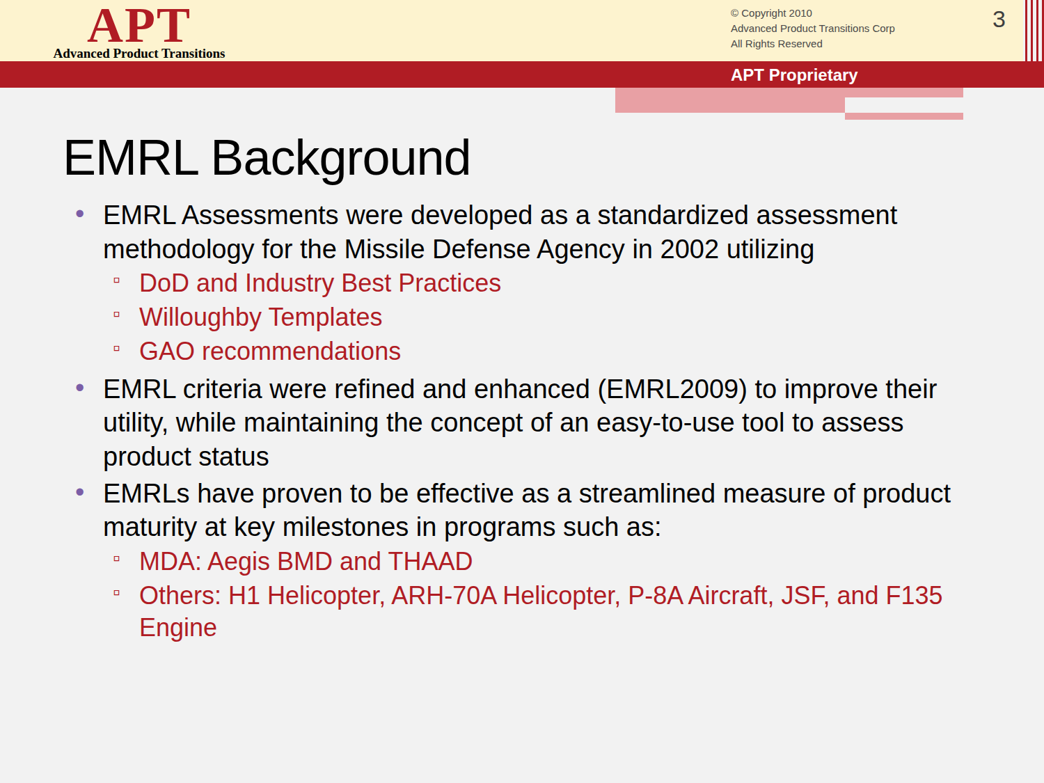© Copyright 2010
Advanced Product Transitions Corp
All Rights Reserved
3
APT
Advanced Product Transitions
APT Proprietary
EMRL Background
EMRL Assessments were developed as a standardized assessment methodology for the Missile Defense Agency in 2002 utilizing
DoD and Industry Best Practices
Willoughby Templates
GAO recommendations
EMRL criteria were refined and enhanced (EMRL2009) to improve their utility, while maintaining the concept of an easy-to-use tool to assess product status
EMRLs have proven to be effective as a streamlined measure of product maturity at key milestones in programs such as:
MDA: Aegis BMD and THAAD
Others: H1 Helicopter, ARH-70A Helicopter, P-8A Aircraft, JSF, and F135 Engine